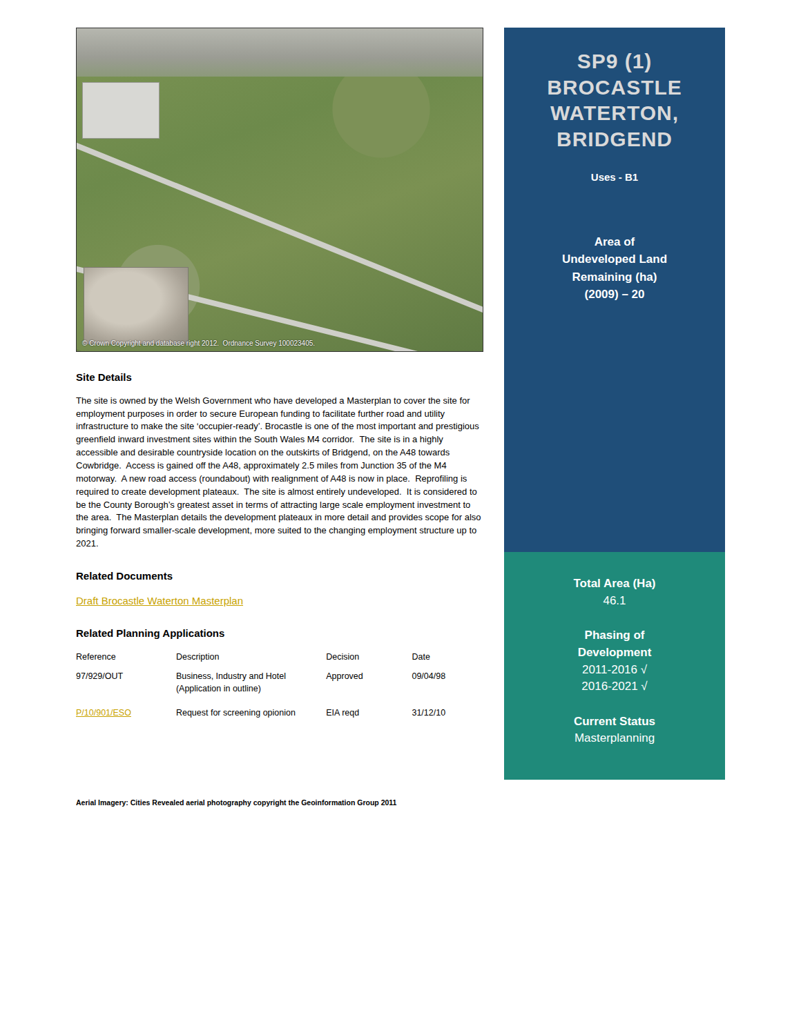© Crown Copyright and database right 2012. Ordnance Survey 100023405.
Site Details
The site is owned by the Welsh Government who have developed a Masterplan to cover the site for employment purposes in order to secure European funding to facilitate further road and utility infrastructure to make the site ‘occupier-ready’. Brocastle is one of the most important and prestigious greenfield inward investment sites within the South Wales M4 corridor. The site is in a highly accessible and desirable countryside location on the outskirts of Bridgend, on the A48 towards Cowbridge. Access is gained off the A48, approximately 2.5 miles from Junction 35 of the M4 motorway. A new road access (roundabout) with realignment of A48 is now in place. Reprofiling is required to create development plateaux. The site is almost entirely undeveloped. It is considered to be the County Borough’s greatest asset in terms of attracting large scale employment investment to the area. The Masterplan details the development plateaux in more detail and provides scope for also bringing forward smaller-scale development, more suited to the changing employment structure up to 2021.
Related Documents
Draft Brocastle Waterton Masterplan
Related Planning Applications
| Reference | Description | Decision | Date |
| --- | --- | --- | --- |
| 97/929/OUT | Business, Industry and Hotel (Application in outline) | Approved | 09/04/98 |
| P/10/901/ESO | Request for screening opionion | EIA reqd | 31/12/10 |
SP9 (1)
BROCASTLE
WATERTON,
BRIDGEND
Uses - B1
Area of
Undeveloped Land
Remaining (ha)
(2009) – 20
Total Area (Ha)
46.1
Phasing of
Development
2011-2016 √
2016-2021 √
Current Status
Masterplanning
Aerial Imagery: Cities Revealed aerial photography copyright the Geoinformation Group 2011